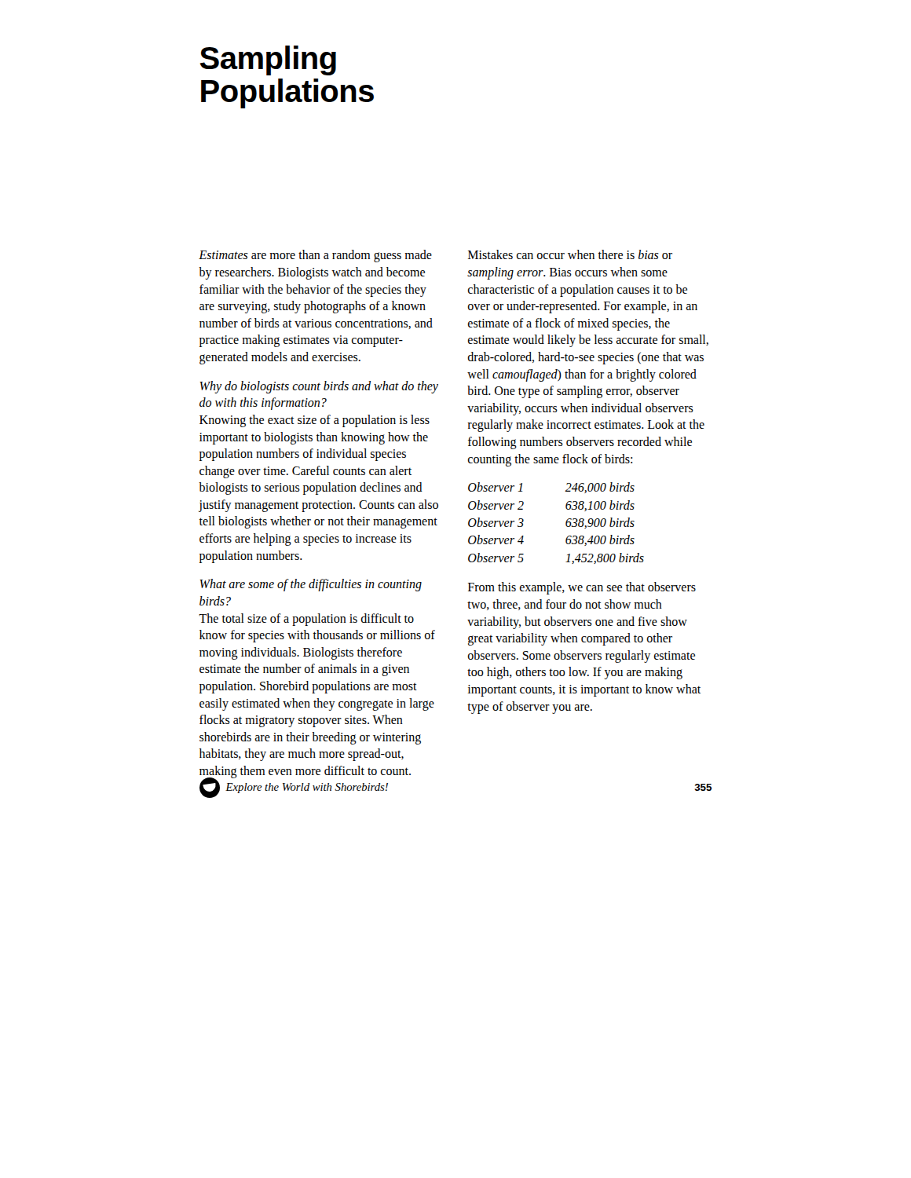Sampling
Populations
Estimates are more than a random guess made by researchers. Biologists watch and become familiar with the behavior of the species they are surveying, study photographs of a known number of birds at various concentrations, and practice making estimates via computer-generated models and exercises.
Why do biologists count birds and what do they do with this information?
Knowing the exact size of a population is less important to biologists than knowing how the population numbers of individual species change over time. Careful counts can alert biologists to serious population declines and justify management protection. Counts can also tell biologists whether or not their management efforts are helping a species to increase its population numbers.
What are some of the difficulties in counting birds?
The total size of a population is difficult to know for species with thousands or millions of moving individuals. Biologists therefore estimate the number of animals in a given population. Shorebird populations are most easily estimated when they congregate in large flocks at migratory stopover sites. When shorebirds are in their breeding or wintering habitats, they are much more spread-out, making them even more difficult to count.
Mistakes can occur when there is bias or sampling error. Bias occurs when some characteristic of a population causes it to be over or under-represented. For example, in an estimate of a flock of mixed species, the estimate would likely be less accurate for small, drab-colored, hard-to-see species (one that was well camouflaged) than for a brightly colored bird. One type of sampling error, observer variability, occurs when individual observers regularly make incorrect estimates. Look at the following numbers observers recorded while counting the same flock of birds:
| Observer 1 | 246,000 birds |
| Observer 2 | 638,100 birds |
| Observer 3 | 638,900 birds |
| Observer 4 | 638,400 birds |
| Observer 5 | 1,452,800 birds |
From this example, we can see that observers two, three, and four do not show much variability, but observers one and five show great variability when compared to other observers. Some observers regularly estimate too high, others too low. If you are making important counts, it is important to know what type of observer you are.
Explore the World with Shorebirds!
355